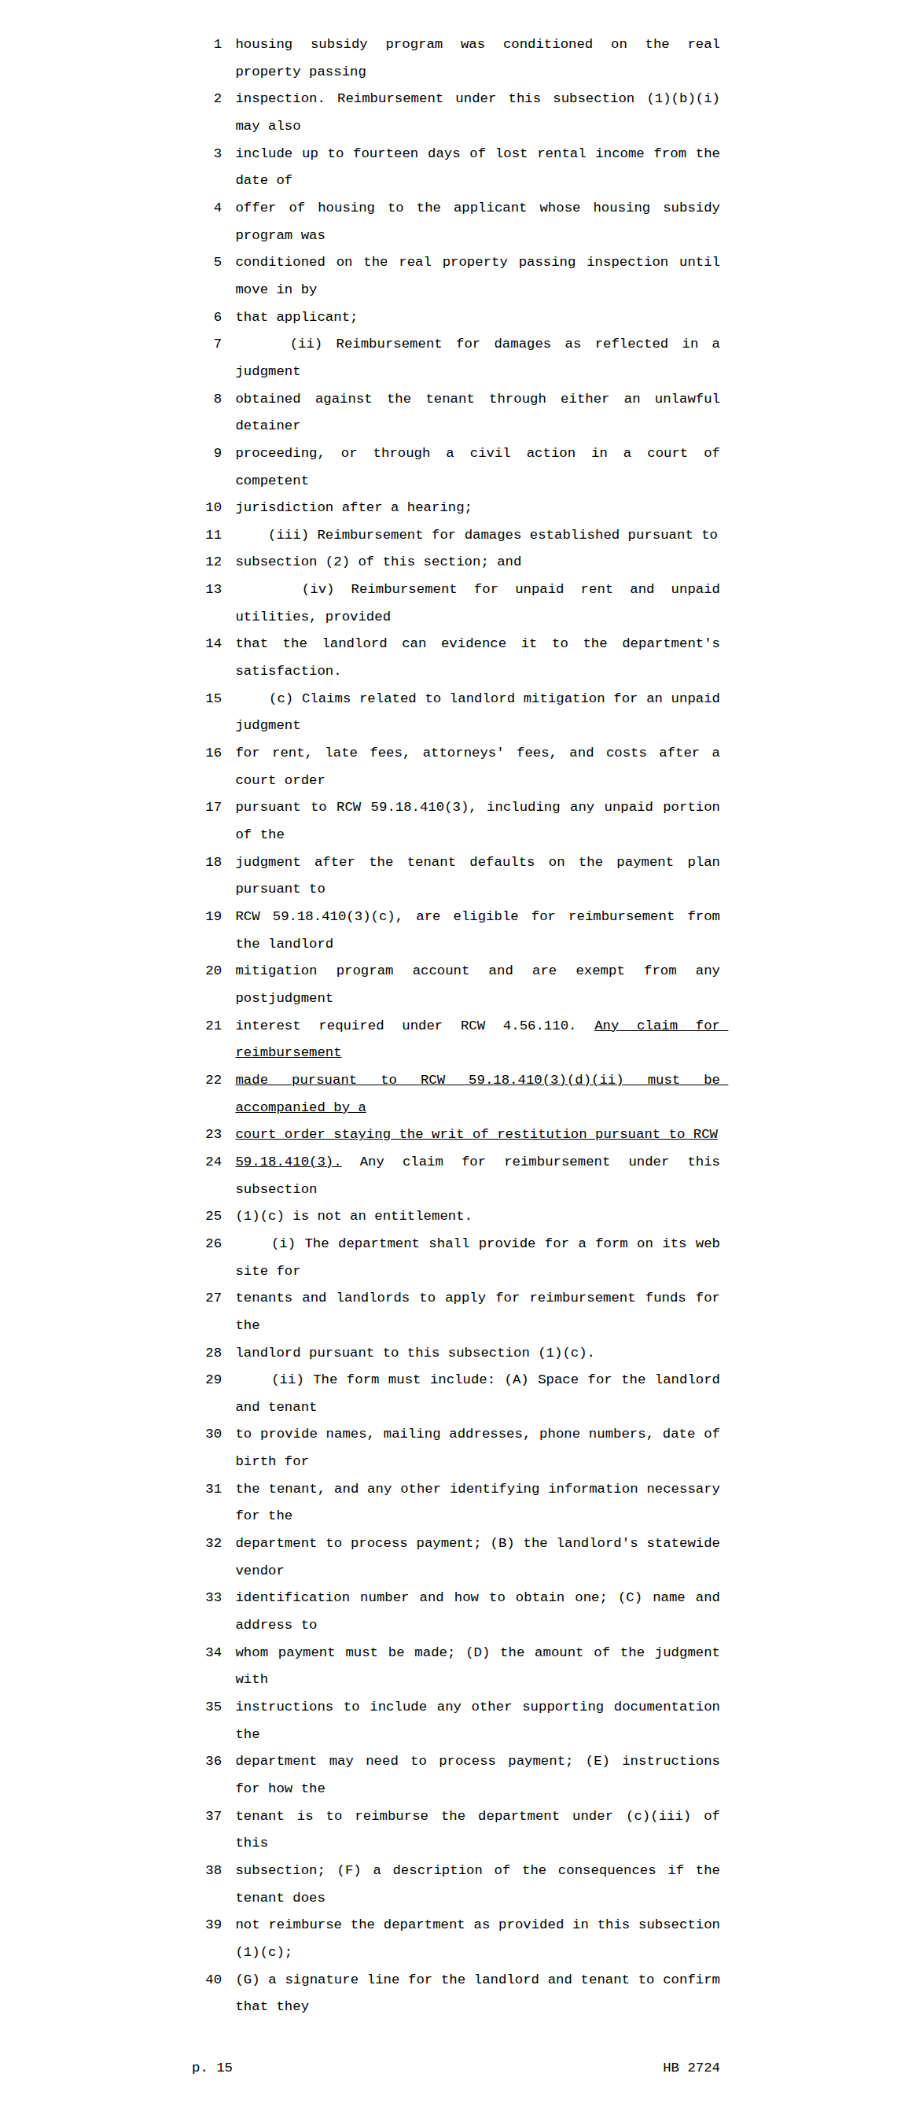housing subsidy program was conditioned on the real property passing
inspection. Reimbursement under this subsection (1)(b)(i) may also
include up to fourteen days of lost rental income from the date of
offer of housing to the applicant whose housing subsidy program was
conditioned on the real property passing inspection until move in by
that applicant;
(ii) Reimbursement for damages as reflected in a judgment
obtained against the tenant through either an unlawful detainer
proceeding, or through a civil action in a court of competent
jurisdiction after a hearing;
(iii) Reimbursement for damages established pursuant to
subsection (2) of this section; and
(iv) Reimbursement for unpaid rent and unpaid utilities, provided
that the landlord can evidence it to the department's satisfaction.
(c) Claims related to landlord mitigation for an unpaid judgment
for rent, late fees, attorneys' fees, and costs after a court order
pursuant to RCW 59.18.410(3), including any unpaid portion of the
judgment after the tenant defaults on the payment plan pursuant to
RCW 59.18.410(3)(c), are eligible for reimbursement from the landlord
mitigation program account and are exempt from any postjudgment
interest required under RCW 4.56.110. Any claim for reimbursement
made pursuant to RCW 59.18.410(3)(d)(ii) must be accompanied by a
court order staying the writ of restitution pursuant to RCW
59.18.410(3). Any claim for reimbursement under this subsection
(1)(c) is not an entitlement.
(i) The department shall provide for a form on its web site for
tenants and landlords to apply for reimbursement funds for the
landlord pursuant to this subsection (1)(c).
(ii) The form must include: (A) Space for the landlord and tenant
to provide names, mailing addresses, phone numbers, date of birth for
the tenant, and any other identifying information necessary for the
department to process payment; (B) the landlord's statewide vendor
identification number and how to obtain one; (C) name and address to
whom payment must be made; (D) the amount of the judgment with
instructions to include any other supporting documentation the
department may need to process payment; (E) instructions for how the
tenant is to reimburse the department under (c)(iii) of this
subsection; (F) a description of the consequences if the tenant does
not reimburse the department as provided in this subsection (1)(c);
(G) a signature line for the landlord and tenant to confirm that they
p. 15 HB 2724